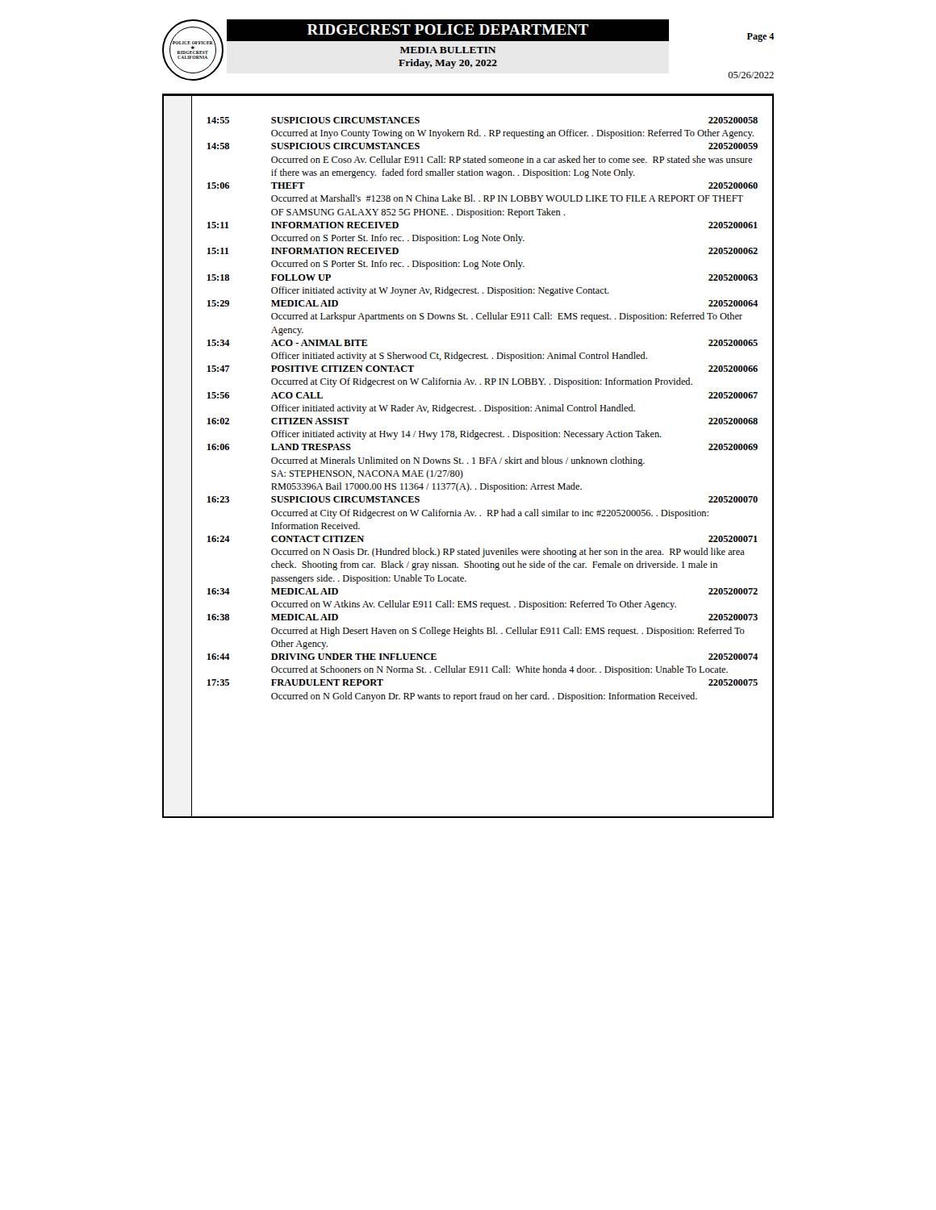POLICE OFFICER ★ RIDGECREST CALIFORNIA
Page 4
RIDGECREST POLICE DEPARTMENT
MEDIA BULLETIN
Friday, May 20, 2022
05/26/2022
14:55 SUSPICIOUS CIRCUMSTANCES 2205200058
Occurred at Inyo County Towing on W Inyokern Rd. . RP requesting an Officer. . Disposition: Referred To Other Agency.
14:58 SUSPICIOUS CIRCUMSTANCES 2205200059
Occurred on E Coso Av. Cellular E911 Call: RP stated someone in a car asked her to come see. RP stated she was unsure if there was an emergency. faded ford smaller station wagon. . Disposition: Log Note Only.
15:06 THEFT 2205200060
Occurred at Marshall's #1238 on N China Lake Bl. . RP IN LOBBY WOULD LIKE TO FILE A REPORT OF THEFT OF SAMSUNG GALAXY 852 5G PHONE. . Disposition: Report Taken .
15:11 INFORMATION RECEIVED 2205200061
Occurred on S Porter St. Info rec. . Disposition: Log Note Only.
15:11 INFORMATION RECEIVED 2205200062
Occurred on S Porter St. Info rec. . Disposition: Log Note Only.
15:18 FOLLOW UP 2205200063
Officer initiated activity at W Joyner Av, Ridgecrest. . Disposition: Negative Contact.
15:29 MEDICAL AID 2205200064
Occurred at Larkspur Apartments on S Downs St. . Cellular E911 Call: EMS request. . Disposition: Referred To Other Agency.
15:34 ACO - ANIMAL BITE 2205200065
Officer initiated activity at S Sherwood Ct, Ridgecrest. . Disposition: Animal Control Handled.
15:47 POSITIVE CITIZEN CONTACT 2205200066
Occurred at City Of Ridgecrest on W California Av. . RP IN LOBBY. . Disposition: Information Provided.
15:56 ACO CALL 2205200067
Officer initiated activity at W Rader Av, Ridgecrest. . Disposition: Animal Control Handled.
16:02 CITIZEN ASSIST 2205200068
Officer initiated activity at Hwy 14 / Hwy 178, Ridgecrest. . Disposition: Necessary Action Taken.
16:06 LAND TRESPASS 2205200069
Occurred at Minerals Unlimited on N Downs St. . 1 BFA / skirt and blous / unknown clothing.
SA: STEPHENSON, NACONA MAE (1/27/80)
RM053396A Bail 17000.00 HS 11364 / 11377(A). . Disposition: Arrest Made.
16:23 SUSPICIOUS CIRCUMSTANCES 2205200070
Occurred at City Of Ridgecrest on W California Av. . RP had a call similar to inc #2205200056. . Disposition: Information Received.
16:24 CONTACT CITIZEN 2205200071
Occurred on N Oasis Dr. (Hundred block.) RP stated juveniles were shooting at her son in the area. RP would like area check. Shooting from car. Black / gray nissan. Shooting out he side of the car. Female on driverside. 1 male in passengers side. . Disposition: Unable To Locate.
16:34 MEDICAL AID 2205200072
Occurred on W Atkins Av. Cellular E911 Call: EMS request. . Disposition: Referred To Other Agency.
16:38 MEDICAL AID 2205200073
Occurred at High Desert Haven on S College Heights Bl. . Cellular E911 Call: EMS request. . Disposition: Referred To Other Agency.
16:44 DRIVING UNDER THE INFLUENCE 2205200074
Occurred at Schooners on N Norma St. . Cellular E911 Call: White honda 4 door. . Disposition: Unable To Locate.
17:35 FRAUDULENT REPORT 2205200075
Occurred on N Gold Canyon Dr. RP wants to report fraud on her card. . Disposition: Information Received.